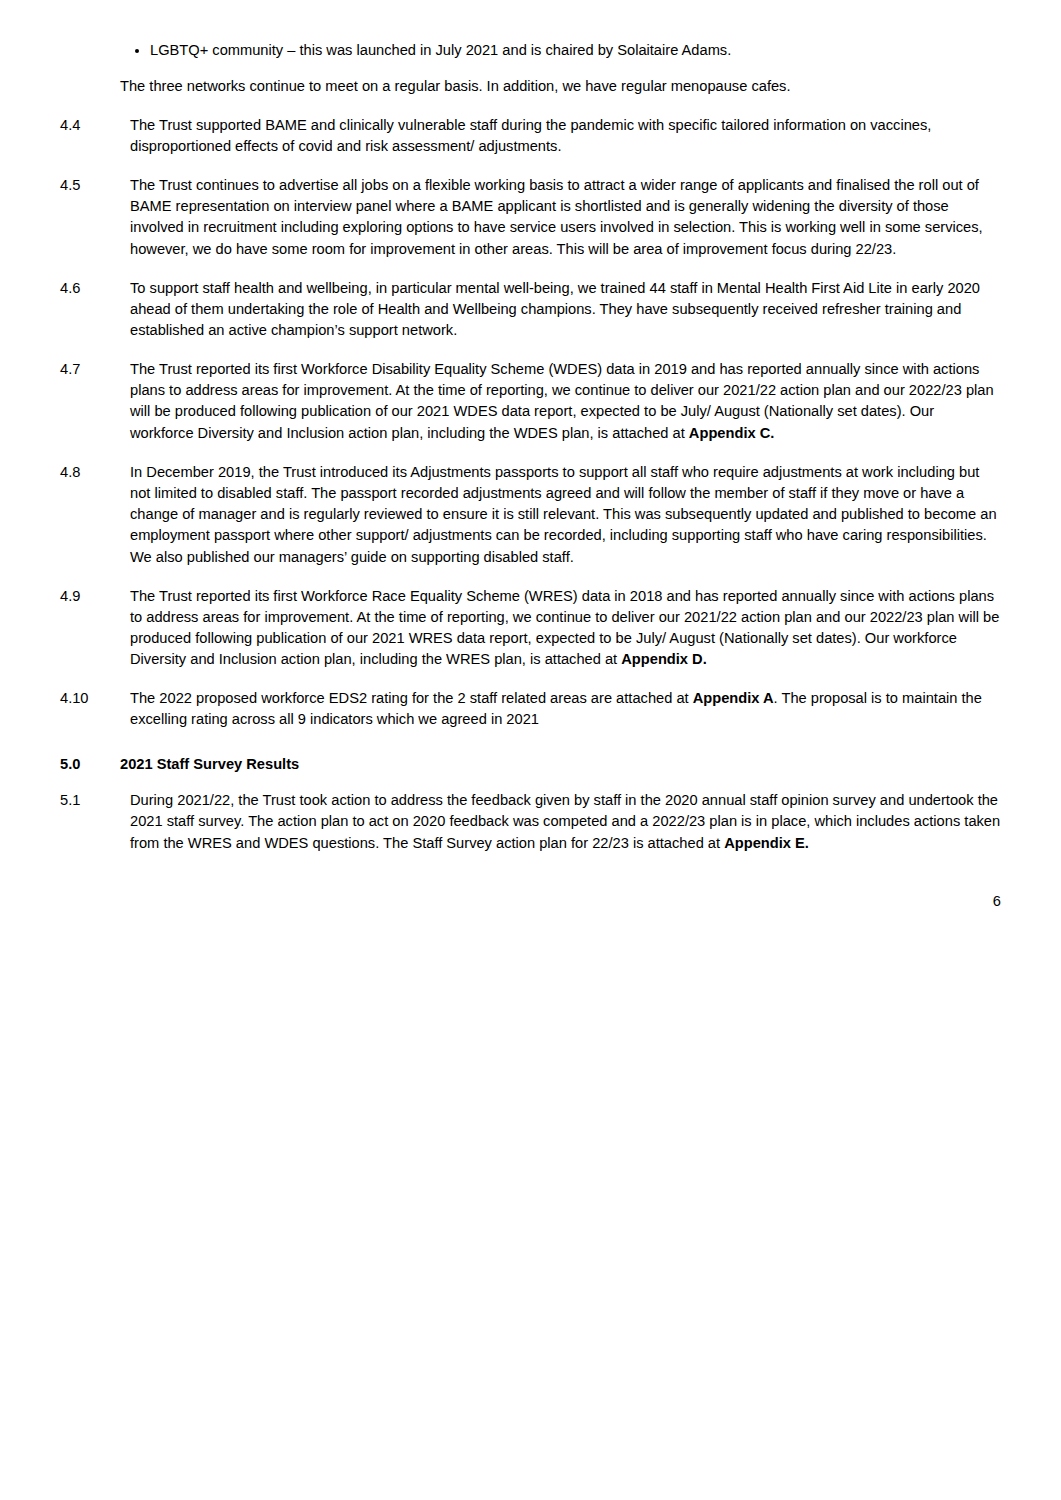LGBTQ+ community – this was launched in July 2021 and is chaired by Solaitaire Adams.
The three networks continue to meet on a regular basis. In addition, we have regular menopause cafes.
4.4
The Trust supported BAME and clinically vulnerable staff during the pandemic with specific tailored information on vaccines, disproportioned effects of covid and risk assessment/ adjustments.
4.5
The Trust continues to advertise all jobs on a flexible working basis to attract a wider range of applicants and finalised the roll out of BAME representation on interview panel where a BAME applicant is shortlisted and is generally widening the diversity of those involved in recruitment including exploring options to have service users involved in selection. This is working well in some services, however, we do have some room for improvement in other areas. This will be area of improvement focus during 22/23.
4.6
To support staff health and wellbeing, in particular mental well-being, we trained 44 staff in Mental Health First Aid Lite in early 2020 ahead of them undertaking the role of Health and Wellbeing champions. They have subsequently received refresher training and established an active champion’s support network.
4.7
The Trust reported its first Workforce Disability Equality Scheme (WDES) data in 2019 and has reported annually since with actions plans to address areas for improvement. At the time of reporting, we continue to deliver our 2021/22 action plan and our 2022/23 plan will be produced following publication of our 2021 WDES data report, expected to be July/ August (Nationally set dates). Our workforce Diversity and Inclusion action plan, including the WDES plan, is attached at Appendix C.
4.8
In December 2019, the Trust introduced its Adjustments passports to support all staff who require adjustments at work including but not limited to disabled staff. The passport recorded adjustments agreed and will follow the member of staff if they move or have a change of manager and is regularly reviewed to ensure it is still relevant. This was subsequently updated and published to become an employment passport where other support/ adjustments can be recorded, including supporting staff who have caring responsibilities. We also published our managers’ guide on supporting disabled staff.
4.9
The Trust reported its first Workforce Race Equality Scheme (WRES) data in 2018 and has reported annually since with actions plans to address areas for improvement. At the time of reporting, we continue to deliver our 2021/22 action plan and our 2022/23 plan will be produced following publication of our 2021 WRES data report, expected to be July/ August (Nationally set dates). Our workforce Diversity and Inclusion action plan, including the WRES plan, is attached at Appendix D.
4.10
The 2022 proposed workforce EDS2 rating for the 2 staff related areas are attached at Appendix A. The proposal is to maintain the excelling rating across all 9 indicators which we agreed in 2021
5.02021 Staff Survey Results
5.1
During 2021/22, the Trust took action to address the feedback given by staff in the 2020 annual staff opinion survey and undertook the 2021 staff survey. The action plan to act on 2020 feedback was competed and a 2022/23 plan is in place, which includes actions taken from the WRES and WDES questions. The Staff Survey action plan for 22/23 is attached at Appendix E.
6